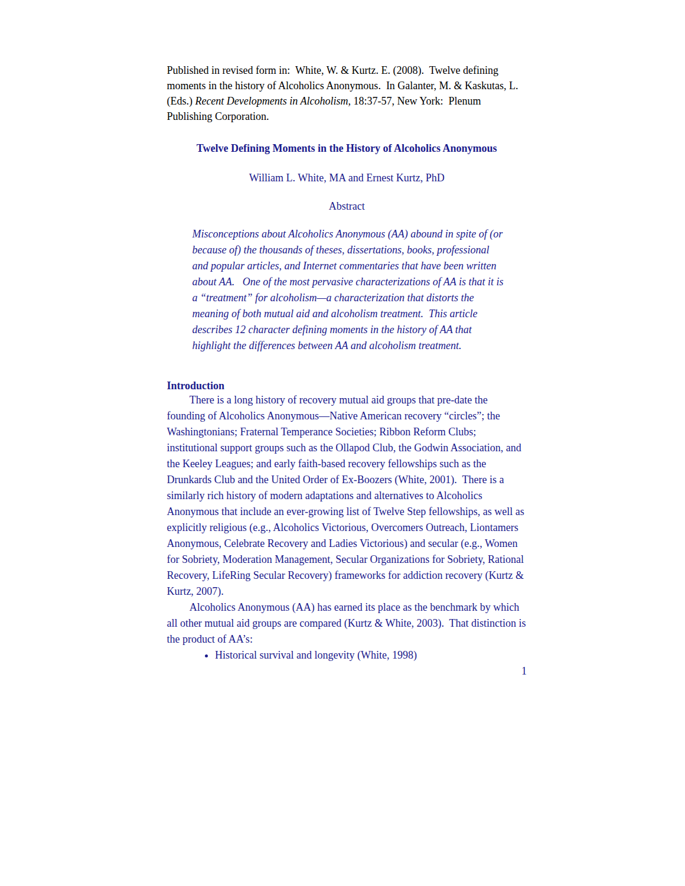Published in revised form in: White, W. & Kurtz. E. (2008). Twelve defining moments in the history of Alcoholics Anonymous. In Galanter, M. & Kaskutas, L. (Eds.) Recent Developments in Alcoholism, 18:37-57, New York: Plenum Publishing Corporation.
Twelve Defining Moments in the History of Alcoholics Anonymous
William L. White, MA and Ernest Kurtz, PhD
Abstract
Misconceptions about Alcoholics Anonymous (AA) abound in spite of (or because of) the thousands of theses, dissertations, books, professional and popular articles, and Internet commentaries that have been written about AA. One of the most pervasive characterizations of AA is that it is a “treatment” for alcoholism—a characterization that distorts the meaning of both mutual aid and alcoholism treatment. This article describes 12 character defining moments in the history of AA that highlight the differences between AA and alcoholism treatment.
Introduction
There is a long history of recovery mutual aid groups that pre-date the founding of Alcoholics Anonymous—Native American recovery “circles”; the Washingtonians; Fraternal Temperance Societies; Ribbon Reform Clubs; institutional support groups such as the Ollapod Club, the Godwin Association, and the Keeley Leagues; and early faith-based recovery fellowships such as the Drunkards Club and the United Order of Ex-Boozers (White, 2001). There is a similarly rich history of modern adaptations and alternatives to Alcoholics Anonymous that include an ever-growing list of Twelve Step fellowships, as well as explicitly religious (e.g., Alcoholics Victorious, Overcomers Outreach, Liontamers Anonymous, Celebrate Recovery and Ladies Victorious) and secular (e.g., Women for Sobriety, Moderation Management, Secular Organizations for Sobriety, Rational Recovery, LifeRing Secular Recovery) frameworks for addiction recovery (Kurtz & Kurtz, 2007).
Alcoholics Anonymous (AA) has earned its place as the benchmark by which all other mutual aid groups are compared (Kurtz & White, 2003). That distinction is the product of AA’s:
Historical survival and longevity (White, 1998)
1